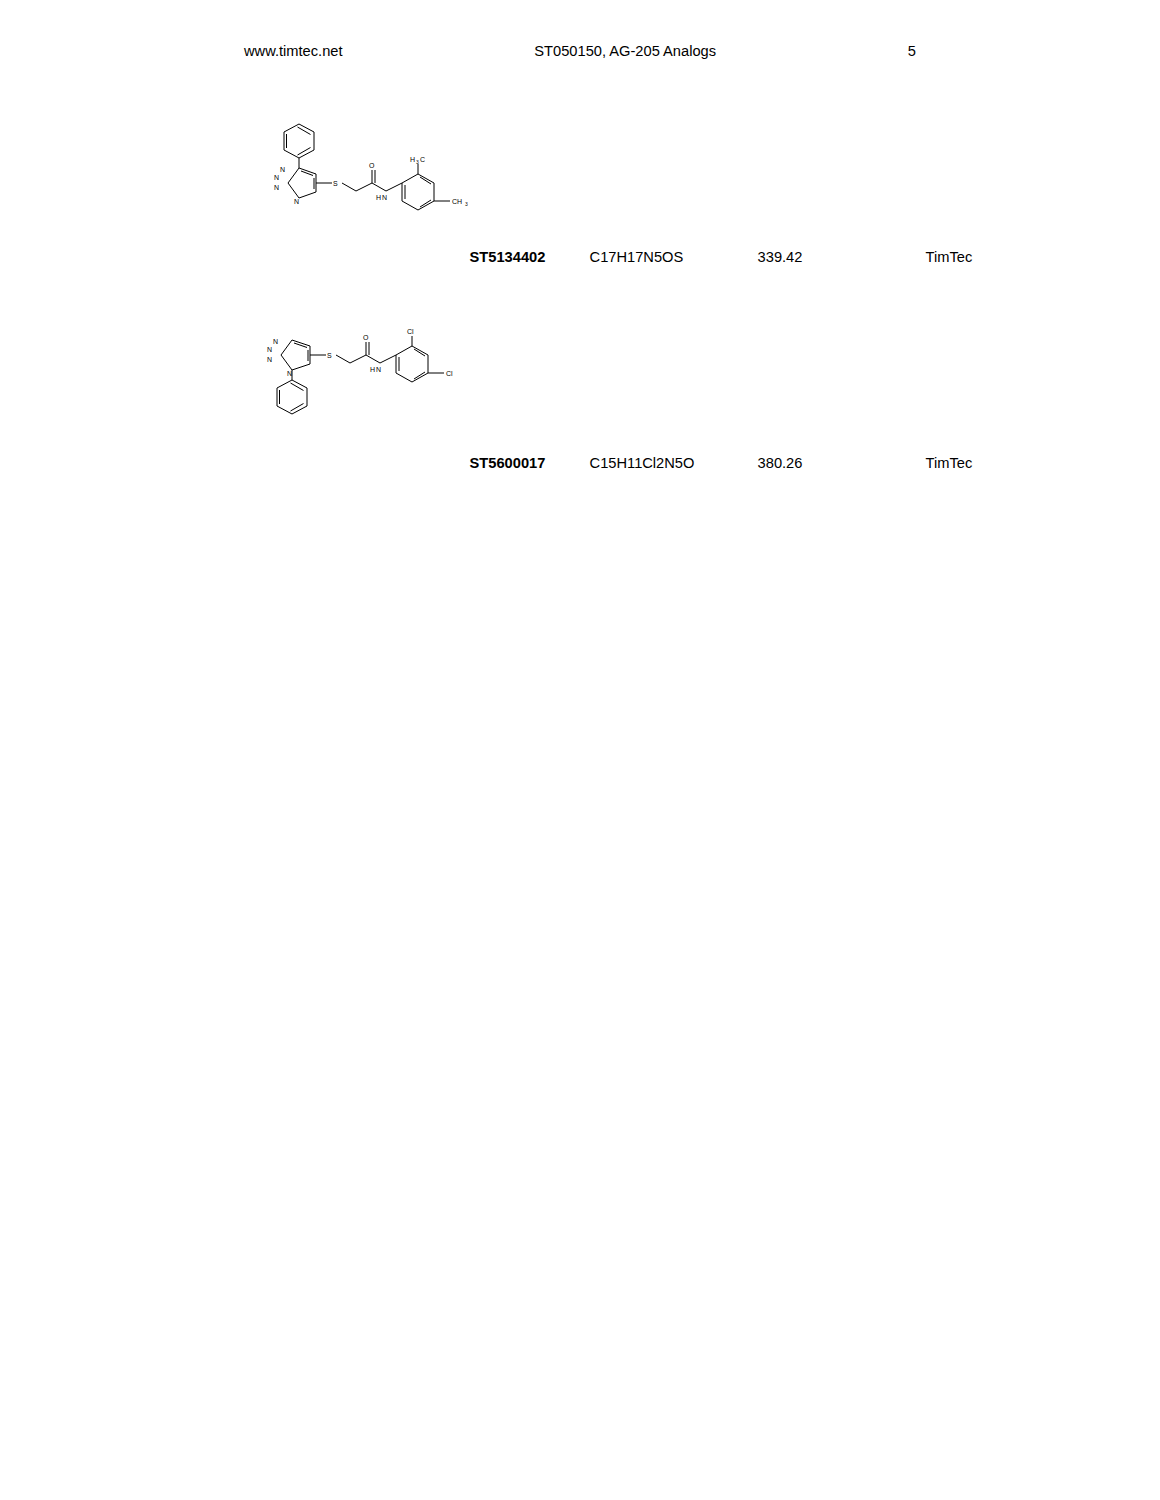www.timtec.net
ST050150, AG-205 Analogs
5
N N N N S O N H H 3 C CH 3
ST5134402
C17H17N5OS
339.42
TimTec
N N N N S O N H Cl Cl
ST5600017
C15H11Cl2N5O
380.26
TimTec